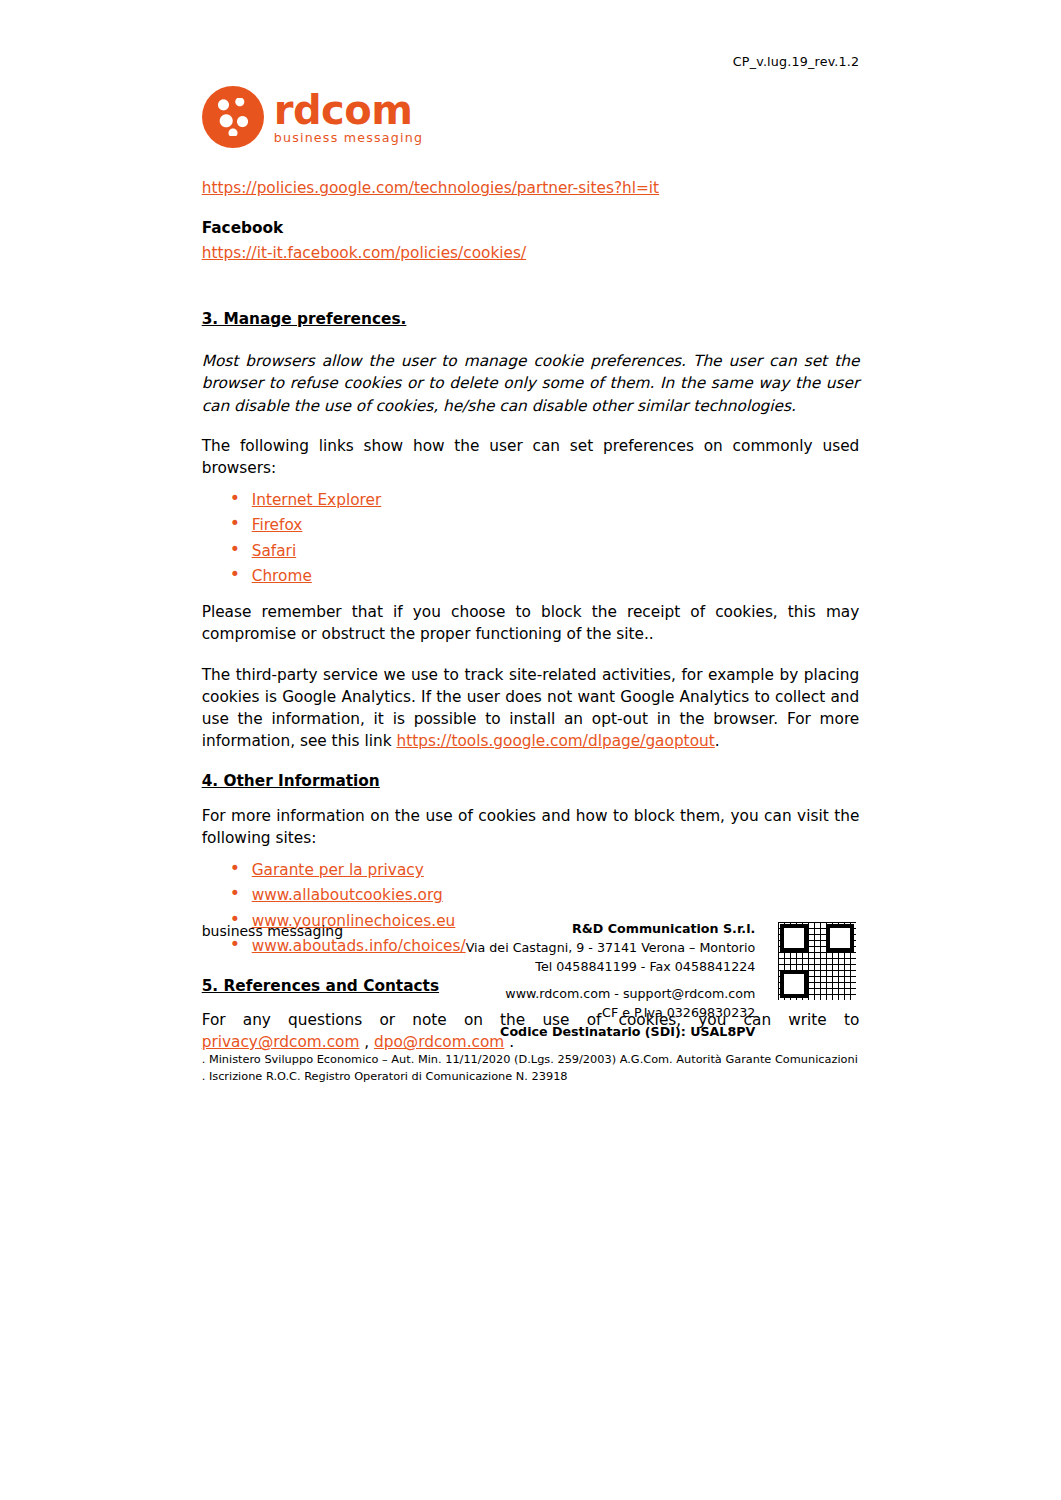CP_v.lug.19_rev.1.2
rdcom
business messaging
https://policies.google.com/technologies/partner-sites?hl=it
Facebook
https://it-it.facebook.com/policies/cookies/
3. Manage preferences.
Most browsers allow the user to manage cookie preferences. The user can set the browser to refuse cookies or to delete only some of them. In the same way the user can disable the use of cookies, he/she can disable other similar technologies.
The following links show how the user can set preferences on commonly used browsers:
Internet Explorer
Firefox
Safari
Chrome
Please remember that if you choose to block the receipt of cookies, this may compromise or obstruct the proper functioning of the site..
The third-party service we use to track site-related activities, for example by placing cookies is Google Analytics. If the user does not want Google Analytics to collect and use the information, it is possible to install an opt-out in the browser. For more information, see this link https://tools.google.com/dlpage/gaoptout.
4. Other Information
For more information on the use of cookies and how to block them, you can visit the following sites:
Garante per la privacy
www.allaboutcookies.org
www.youronlinechoices.eu
www.aboutads.info/choices/
5. References and Contacts
For any questions or note on the use of cookies, you can write to privacy@rdcom.com , dpo@rdcom.com .
business messaging
R&D Communication S.r.l.
Via dei Castagni, 9 - 37141 Verona – Montorio
Tel 0458841199 - Fax 0458841224
www.rdcom.com - support@rdcom.com
CF e P.Iva 03269830232
Codice Destinatario (SDI): USAL8PV
. Ministero Sviluppo Economico – Aut. Min. 11/11/2020 (D.Lgs. 259/2003) A.G.Com. Autorità Garante Comunicazioni
. Iscrizione R.O.C. Registro Operatori di Comunicazione N. 23918